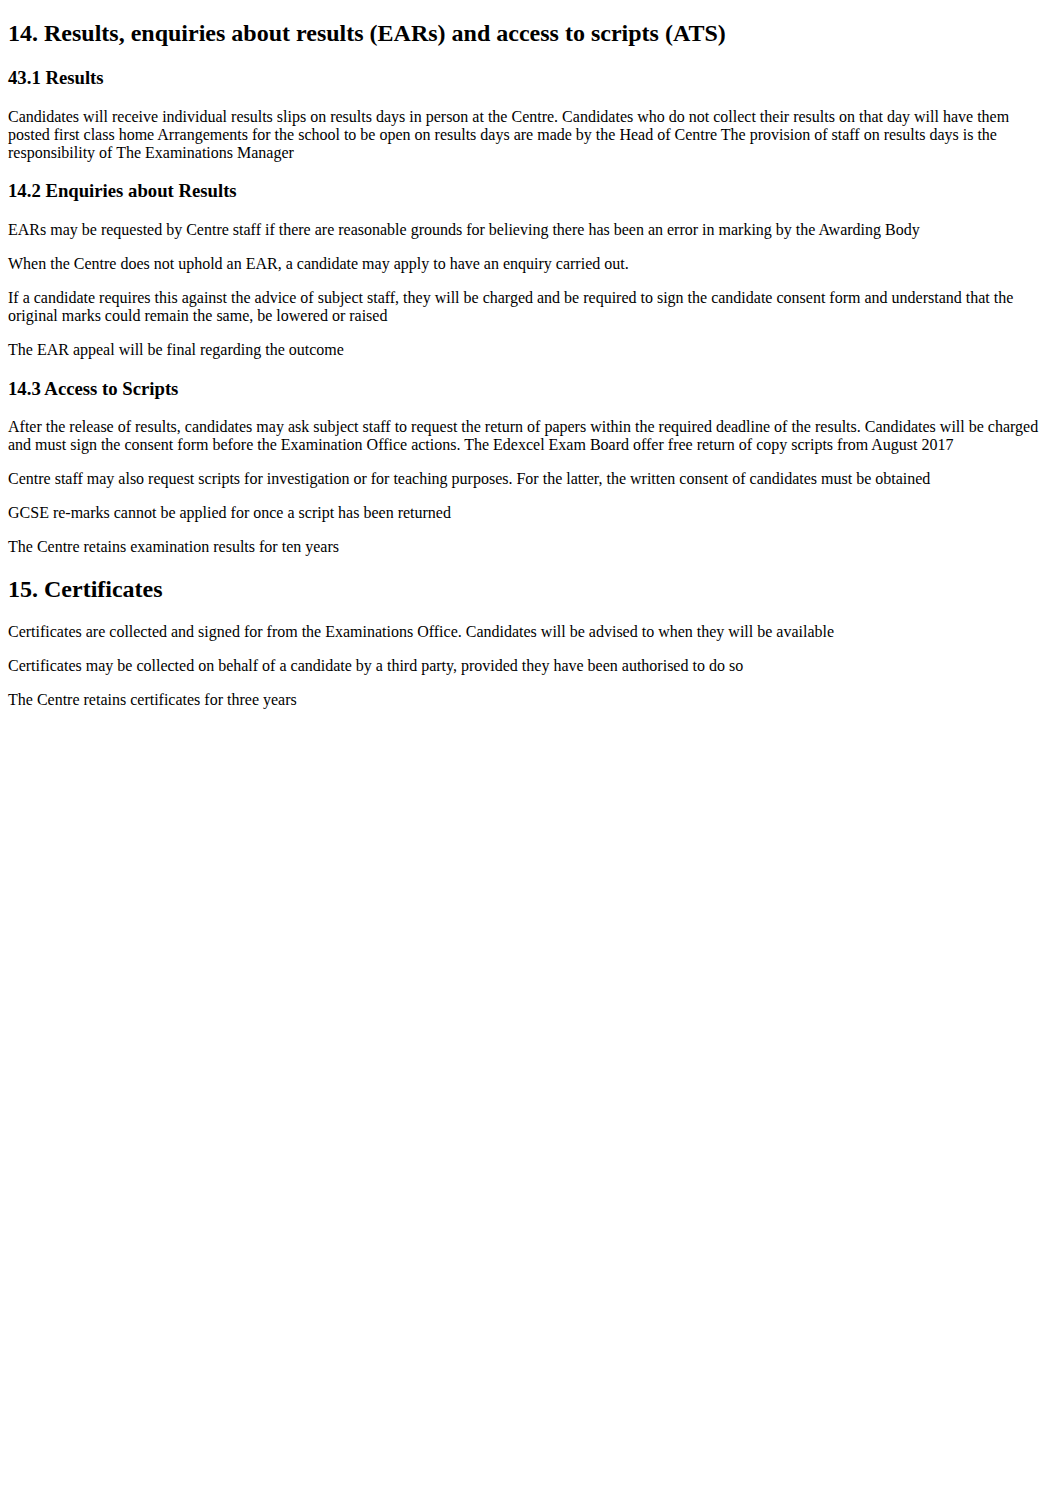14. Results, enquiries about results (EARs) and access to scripts (ATS)
43.1 Results
Candidates will receive individual results slips on results days in person at the Centre. Candidates who do not collect their results on that day will have them posted first class home Arrangements for the school to be open on results days are made by the Head of Centre The provision of staff on results days is the responsibility of The Examinations Manager
14.2 Enquiries about Results
EARs may be requested by Centre staff if there are reasonable grounds for believing there has been an error in marking by the Awarding Body
When the Centre does not uphold an EAR, a candidate may apply to have an enquiry carried out.
If a candidate requires this against the advice of subject staff, they will be charged and be required to sign the candidate consent form and understand that the original marks could remain the same, be lowered or raised
The EAR appeal will be final regarding the outcome
14.3 Access to Scripts
After the release of results, candidates may ask subject staff to request the return of papers within the required deadline of the results. Candidates will be charged and must sign the consent form before the Examination Office actions. The Edexcel Exam Board offer free return of copy scripts from August 2017
Centre staff may also request scripts for investigation or for teaching purposes. For the latter, the written consent of candidates must be obtained
GCSE re-marks cannot be applied for once a script has been returned
The Centre retains examination results for ten years
15. Certificates
Certificates are collected and signed for from the Examinations Office. Candidates will be advised to when they will be available
Certificates may be collected on behalf of a candidate by a third party, provided they have been authorised to do so
The Centre retains certificates for three years